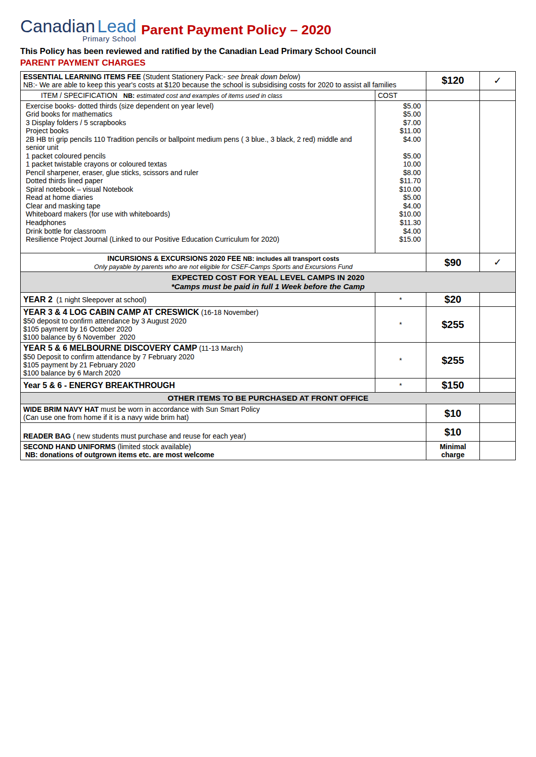Canadian Lead Primary School
Parent Payment Policy – 2020
This Policy has been reviewed and ratified by the Canadian Lead Primary School Council
PARENT PAYMENT CHARGES
| ESSENTIAL LEARNING ITEMS FEE (Student Stationery Pack:- see break down below ) NB:- We are able to keep this year's costs at $120 because the school is subsidising costs for 2020 to assist all families | $120 | ✓ |
| ITEM / SPECIFICATION NB: estimated cost and examples of items used in class | COST | | |
| / Exercise books- dotted thirds (size dependent on year level) / / Grid books for mathematics / / 3 Display folders / 5 scrapbooks / / Project books / / 2B HB tri grip pencils 110 Tradition pencils or ballpoint medium pens ( 3 blue., 3 black, 2 red) middle and senior unit / / 1 packet coloured pencils / / 1 packet twistable crayons or coloured textas / / Pencil sharpener, eraser, glue sticks, scissors and ruler / / Dotted thirds lined paper / / Spiral notebook – visual Notebook / / Read at home diaries / / Clear and masking tape / / Whiteboard makers (for use with whiteboards) / / Headphones / / Drink bottle for classroom / / Resilience Project Journal (Linked to our Positive Education Curriculum for 2020) / | / $5.00 / / $5.00 / / $7.00 / / $11.00 / / $4.00 / / $5.00 / / 10.00 / / $8.00 / / $11.70 / / $10.00 / / $5.00 / / $4.00 / / $10.00 / / $11.30 / / $4.00 / / $15.00 / | | |
| INCURSIONS & EXCURSIONS 2020 FEE NB: includes all transport costs Only payable by parents who are not eligible for CSEF-Camps Sports and Excursions Fund | $90 | ✓ |
| EXPECTED COST FOR YEAL LEVEL CAMPS IN 2020 *Camps must be paid in full 1 Week before the Camp |
| YEAR 2 (1 night Sleepover at school) | * | $20 | |
| YEAR 3 & 4 LOG CABIN CAMP AT CRESWICK (16-18 November) $50 deposit to confirm attendance by 3 August 2020 $105 payment by 16 October 2020 $100 balance by 6 November 2020 | * | $255 | |
| YEAR 5 & 6 MELBOURNE DISCOVERY CAMP (11-13 March) $50 Deposit to confirm attendance by 7 February 2020 $105 payment by 21 February 2020 $100 balance by 6 March 2020 | * | $255 | |
| Year 5 & 6 - ENERGY BREAKTHROUGH | * | $150 | |
| OTHER ITEMS TO BE PURCHASED AT FRONT OFFICE |
| WIDE BRIM NAVY HAT must be worn in accordance with Sun Smart Policy (Can use one from home if it is a navy wide brim hat) | $10 | |
| READER BAG ( new students must purchase and reuse for each year) | $10 | |
| SECOND HAND UNIFORMS (limited stock available) NB: donations of outgrown items etc. are most welcome | Minimal charge | |